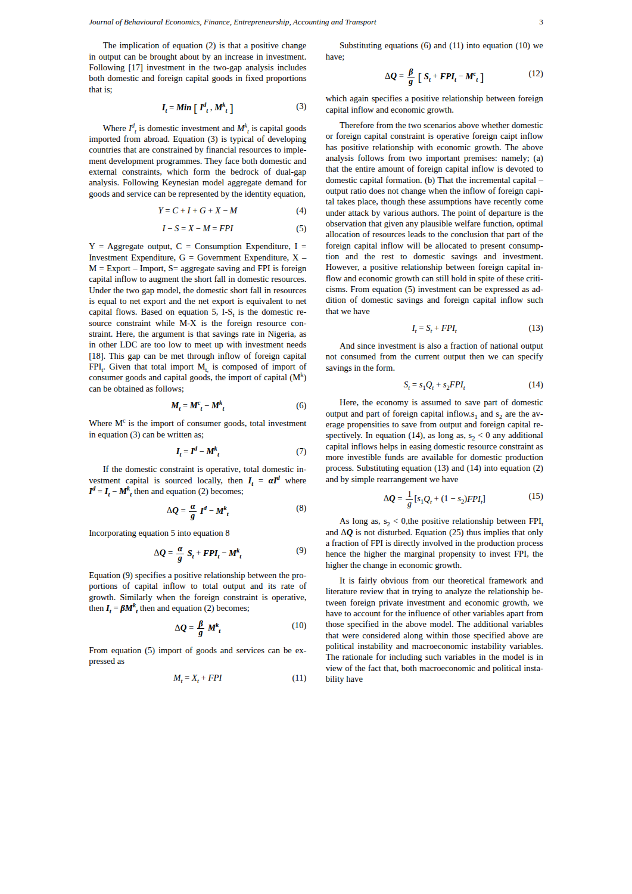Journal of Behavioural Economics, Finance, Entrepreneurship, Accounting and Transport 3
The implication of equation (2) is that a positive change in output can be brought about by an increase in investment. Following [17] investment in the two-gap analysis includes both domestic and foreign capital goods in fixed proportions that is;
It = Min [ Idt , Mkt ] (3)
Where Idt is domestic investment and Mkt is capital goods imported from abroad. Equation (3) is typical of developing countries that are constrained by financial resources to implement development programmes. They face both domestic and external constraints, which form the bedrock of dual-gap analysis. Following Keynesian model aggregate demand for goods and service can be represented by the identity equation,
Y = C + I + G + X − M (4)
I − S = X − M = FPI (5)
Y = Aggregate output, C = Consumption Expenditure, I = Investment Expenditure, G = Government Expenditure, X – M = Export – Import, S= aggregate saving and FPI is foreign capital inflow to augment the short fall in domestic resources. Under the two gap model, the domestic short fall in resources is equal to net export and the net export is equivalent to net capital flows. Based on equation 5, I-St is the domestic resource constraint while M-X is the foreign resource constraint. Here, the argument is that savings rate in Nigeria, as in other LDC are too low to meet up with investment needs [18]. This gap can be met through inflow of foreign capital FPIt. Given that total import Mt, is composed of import of consumer goods and capital goods, the import of capital (Mk) can be obtained as follows;
Mt = Mct − Mkt (6)
Where Mc is the import of consumer goods, total investment in equation (3) can be written as;
It = Id − Mkt (7)
If the domestic constraint is operative, total domestic investment capital is sourced locally, then It = αId where Id = It − Mkt then and equation (2) becomes;
ΔQ = αg Id − Mkt (8)
Incorporating equation 5 into equation 8
ΔQ = αg St + FPIt − Mkt (9)
Equation (9) specifies a positive relationship between the proportions of capital inflow to total output and its rate of growth. Similarly when the foreign constraint is operative, then It = βMkt then and equation (2) becomes;
ΔQ = βg Mkt (10)
From equation (5) import of goods and services can be expressed as
Mt = Xt + FPI (11)
Substituting equations (6) and (11) into equation (10) we have;
ΔQ = βg [ St + FPIt − Mct ] (12)
which again specifies a positive relationship between foreign capital inflow and economic growth.
Therefore from the two scenarios above whether domestic or foreign capital constraint is operative foreign caipt inflow has positive relationship with economic growth. The above analysis follows from two important premises: namely; (a) that the entire amount of foreign capital inflow is devoted to domestic capital formation. (b) That the incremental capital – output ratio does not change when the inflow of foreign capital takes place, though these assumptions have recently come under attack by various authors. The point of departure is the observation that given any plausible welfare function, optimal allocation of resources leads to the conclusion that part of the foreign capital inflow will be allocated to present consumption and the rest to domestic savings and investment. However, a positive relationship between foreign capital inflow and economic growth can still hold in spite of these criticisms. From equation (5) investment can be expressed as addition of domestic savings and foreign capital inflow such that we have
It = St + FPIt (13)
And since investment is also a fraction of national output not consumed from the current output then we can specify savings in the form.
St = s1Qt + s2FPIt (14)
Here, the economy is assumed to save part of domestic output and part of foreign capital inflow.s1 and s2 are the average propensities to save from output and foreign capital respectively. In equation (14), as long as, s2 < 0 any additional capital inflows helps in easing domestic resource constraint as more investible funds are available for domestic production process. Substituting equation (13) and (14) into equation (2) and by simple rearrangement we have
ΔQ = 1 g[s1Qt + (1 − s2)FPIt] (15)
As long as, s2 < 0,the positive relationship between FPIt and ΔQ is not disturbed. Equation (25) thus implies that only a fraction of FPI is directly involved in the production process hence the higher the marginal propensity to invest FPI, the higher the change in economic growth.
It is fairly obvious from our theoretical framework and literature review that in trying to analyze the relationship between foreign private investment and economic growth, we have to account for the influence of other variables apart from those specified in the above model. The additional variables that were considered along within those specified above are political instability and macroeconomic instability variables. The rationale for including such variables in the model is in view of the fact that, both macroeconomic and political instability have